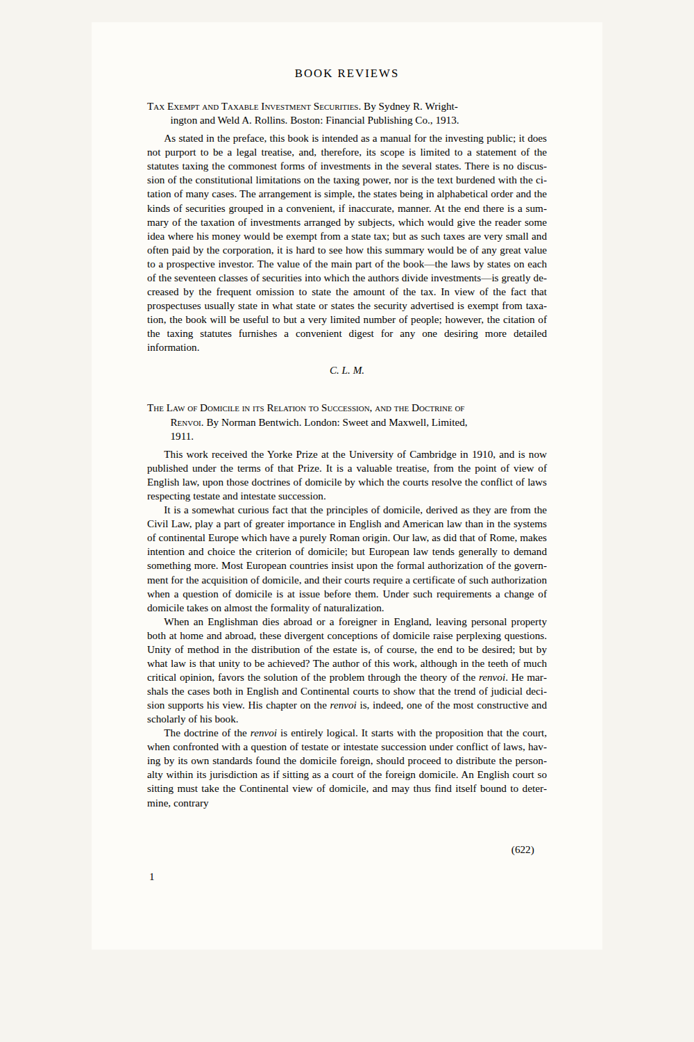BOOK REVIEWS
Tax Exempt and Taxable Investment Securities. By Sydney R. Wright- ington and Weld A. Rollins. Boston: Financial Publishing Co., 1913.
As stated in the preface, this book is intended as a manual for the investing public; it does not purport to be a legal treatise, and, therefore, its scope is limited to a statement of the statutes taxing the commonest forms of investments in the several states. There is no discussion of the constitutional limitations on the taxing power, nor is the text burdened with the citation of many cases. The arrangement is simple, the states being in alphabetical order and the kinds of securities grouped in a convenient, if inaccurate, manner. At the end there is a summary of the taxation of investments arranged by subjects, which would give the reader some idea where his money would be exempt from a state tax; but as such taxes are very small and often paid by the corporation, it is hard to see how this summary would be of any great value to a prospective investor. The value of the main part of the book—the laws by states on each of the seventeen classes of securities into which the authors divide investments—is greatly decreased by the frequent omission to state the amount of the tax. In view of the fact that prospectuses usually state in what state or states the security advertised is exempt from taxation, the book will be useful to but a very limited number of people; however, the citation of the taxing statutes furnishes a convenient digest for any one desiring more detailed information.
C. L. M.
The Law of Domicile in its Relation to Succession, and the Doctrine of Renvoi. By Norman Bentwich. London: Sweet and Maxwell, Limited, 1911.
This work received the Yorke Prize at the University of Cambridge in 1910, and is now published under the terms of that Prize. It is a valuable treatise, from the point of view of English law, upon those doctrines of domicile by which the courts resolve the conflict of laws respecting testate and intestate succession.
It is a somewhat curious fact that the principles of domicile, derived as they are from the Civil Law, play a part of greater importance in English and American law than in the systems of continental Europe which have a purely Roman origin. Our law, as did that of Rome, makes intention and choice the criterion of domicile; but European law tends generally to demand something more. Most European countries insist upon the formal authorization of the government for the acquisition of domicile, and their courts require a certificate of such authorization when a question of domicile is at issue before them. Under such requirements a change of domicile takes on almost the formality of naturalization.
When an Englishman dies abroad or a foreigner in England, leaving personal property both at home and abroad, these divergent conceptions of domicile raise perplexing questions. Unity of method in the distribution of the estate is, of course, the end to be desired; but by what law is that unity to be achieved? The author of this work, although in the teeth of much critical opinion, favors the solution of the problem through the theory of the renvoi. He marshals the cases both in English and Continental courts to show that the trend of judicial decision supports his view. His chapter on the renvoi is, indeed, one of the most constructive and scholarly of his book.
The doctrine of the renvoi is entirely logical. It starts with the proposition that the court, when confronted with a question of testate or intestate succession under conflict of laws, having by its own standards found the domicile foreign, should proceed to distribute the personalty within its jurisdiction as if sitting as a court of the foreign domicile. An English court so sitting must take the Continental view of domicile, and may thus find itself bound to determine, contrary
(622)
1